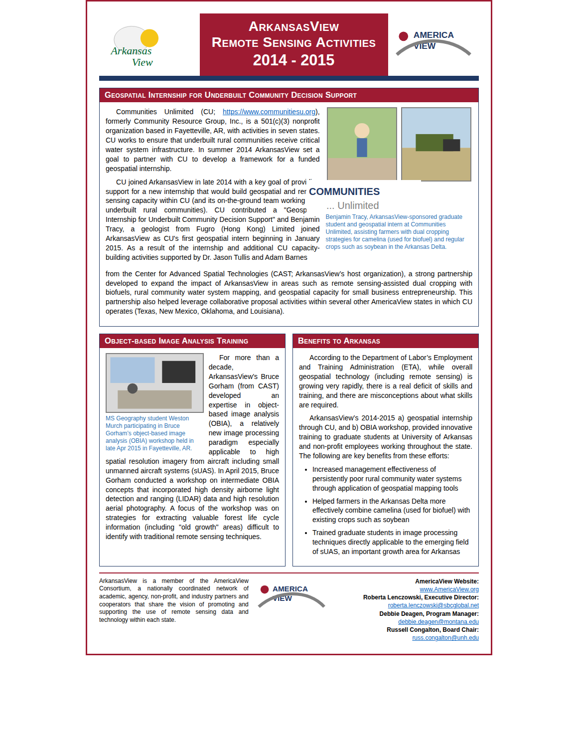ArkansasView
Remote Sensing Activities
2014 - 2015
Geospatial Internship for Underbuilt Community Decision Support
Communities Unlimited (CU; https://www.communitiesu.org), formerly Community Resource Group, Inc., is a 501(c)(3) nonprofit organization based in Fayetteville, AR, with activities in seven states. CU works to ensure that underbuilt rural communities receive critical water system infrastructure. In summer 2014 ArkansasView set a goal to partner with CU to develop a framework for a funded geospatial internship.
CU joined ArkansasView in late 2014 with a key goal of providing support for a new internship that would build geospatial and remote sensing capacity within CU (and its on-the-ground team working with underbuilt rural communities). CU contributed a "Geospatial Internship for Underbuilt Community Decision Support" and Benjamin Tracy, a geologist from Fugro (Hong Kong) Limited joined ArkansasView as CU's first geospatial intern beginning in January 2015. As a result of the internship and additional CU capacity-building activities supported by Dr. Jason Tullis and Adam Barnes
Benjamin Tracy, ArkansasView-sponsored graduate student and geospatial intern at Communities Unlimited, assisting farmers with dual cropping strategies for camelina (used for biofuel) and regular crops such as soybean in the Arkansas Delta.
from the Center for Advanced Spatial Technologies (CAST; ArkansasView’s host organization), a strong partnership developed to expand the impact of ArkansasView in areas such as remote sensing-assisted dual cropping with biofuels, rural community water system mapping, and geospatial capacity for small business entrepreneurship. This partnership also helped leverage collaborative proposal activities within several other AmericaView states in which CU operates (Texas, New Mexico, Oklahoma, and Louisiana).
Object-based Image Analysis Training
MS Geography student Weston Murch participating in Bruce Gorham’s object-based image analysis (OBIA) workshop held in late Apr 2015 in Fayetteville, AR.
For more than a decade, ArkansasView’s Bruce Gorham (from CAST) developed an expertise in object-based image analysis (OBIA), a relatively new image processing paradigm especially applicable to high spatial resolution imagery from aircraft including small unmanned aircraft systems (sUAS). In April 2015, Bruce Gorham conducted a workshop on intermediate OBIA concepts that incorporated high density airborne light detection and ranging (LIDAR) data and high resolution aerial photography. A focus of the workshop was on strategies for extracting valuable forest life cycle information (including "old growth" areas) difficult to identify with traditional remote sensing techniques.
Benefits to Arkansas
According to the Department of Labor’s Employment and Training Administration (ETA), while overall geospatial technology (including remote sensing) is growing very rapidly, there is a real deficit of skills and training, and there are misconceptions about what skills are required.
ArkansasView’s 2014-2015 a) geospatial internship through CU, and b) OBIA workshop, provided innovative training to graduate students at University of Arkansas and non-profit employees working throughout the state. The following are key benefits from these efforts:
Increased management effectiveness of persistently poor rural community water systems through application of geospatial mapping tools
Helped farmers in the Arkansas Delta more effectively combine camelina (used for biofuel) with existing crops such as soybean
Trained graduate students in image processing techniques directly applicable to the emerging field of sUAS, an important growth area for Arkansas
ArkansasView is a member of the AmericaView Consortium, a nationally coordinated network of academic, agency, non-profit, and industry partners and cooperators that share the vision of promoting and supporting the use of remote sensing data and technology within each state.
AmericaView Website:
www.AmericaView.org
Roberta Lenczowski, Executive Director:
roberta.lenczowski@sbcglobal.net
Debbie Deagen, Program Manager:
debbie.deagen@montana.edu
Russell Congalton, Board Chair:
russ.congalton@unh.edu